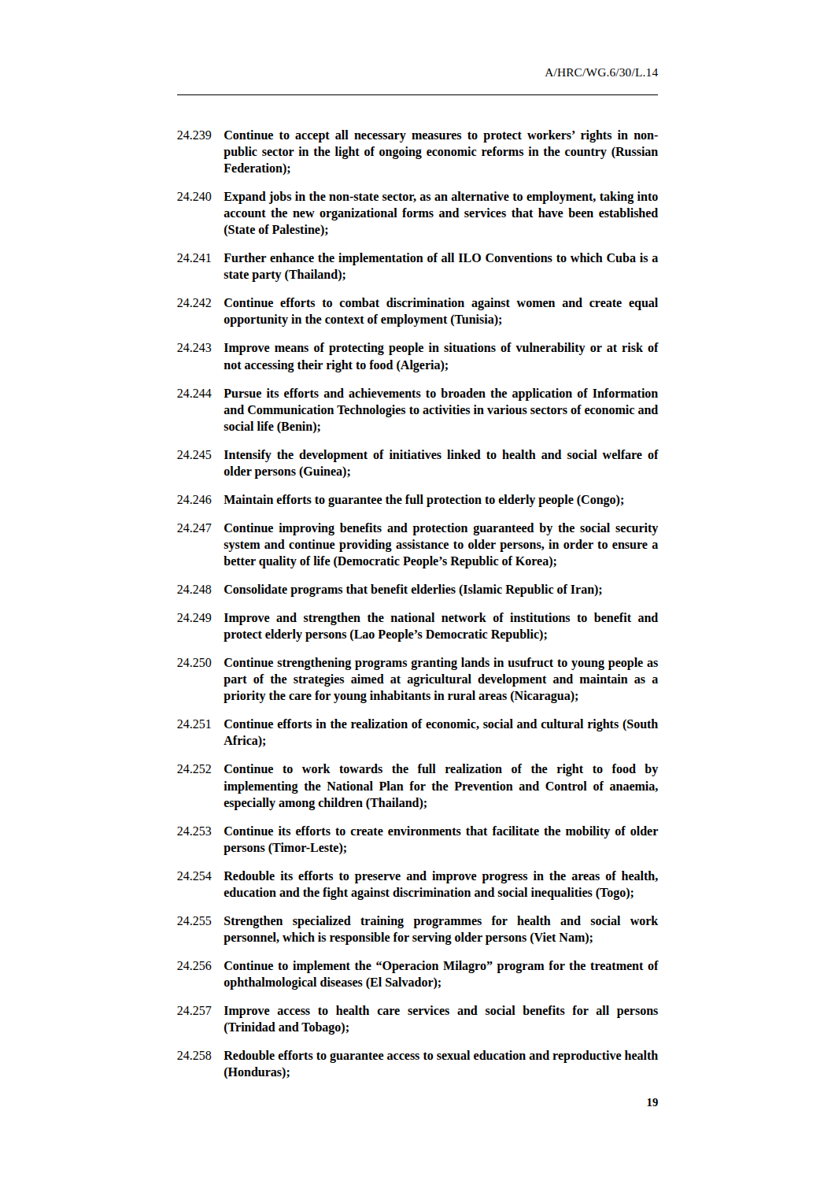A/HRC/WG.6/30/L.14
24.239 Continue to accept all necessary measures to protect workers’ rights in non-public sector in the light of ongoing economic reforms in the country (Russian Federation);
24.240 Expand jobs in the non-state sector, as an alternative to employment, taking into account the new organizational forms and services that have been established (State of Palestine);
24.241 Further enhance the implementation of all ILO Conventions to which Cuba is a state party (Thailand);
24.242 Continue efforts to combat discrimination against women and create equal opportunity in the context of employment (Tunisia);
24.243 Improve means of protecting people in situations of vulnerability or at risk of not accessing their right to food (Algeria);
24.244 Pursue its efforts and achievements to broaden the application of Information and Communication Technologies to activities in various sectors of economic and social life (Benin);
24.245 Intensify the development of initiatives linked to health and social welfare of older persons (Guinea);
24.246 Maintain efforts to guarantee the full protection to elderly people (Congo);
24.247 Continue improving benefits and protection guaranteed by the social security system and continue providing assistance to older persons, in order to ensure a better quality of life (Democratic People’s Republic of Korea);
24.248 Consolidate programs that benefit elderlies (Islamic Republic of Iran);
24.249 Improve and strengthen the national network of institutions to benefit and protect elderly persons (Lao People’s Democratic Republic);
24.250 Continue strengthening programs granting lands in usufruct to young people as part of the strategies aimed at agricultural development and maintain as a priority the care for young inhabitants in rural areas (Nicaragua);
24.251 Continue efforts in the realization of economic, social and cultural rights (South Africa);
24.252 Continue to work towards the full realization of the right to food by implementing the National Plan for the Prevention and Control of anaemia, especially among children (Thailand);
24.253 Continue its efforts to create environments that facilitate the mobility of older persons (Timor-Leste);
24.254 Redouble its efforts to preserve and improve progress in the areas of health, education and the fight against discrimination and social inequalities (Togo);
24.255 Strengthen specialized training programmes for health and social work personnel, which is responsible for serving older persons (Viet Nam);
24.256 Continue to implement the “Operacion Milagro” program for the treatment of ophthalmological diseases (El Salvador);
24.257 Improve access to health care services and social benefits for all persons (Trinidad and Tobago);
24.258 Redouble efforts to guarantee access to sexual education and reproductive health (Honduras);
19